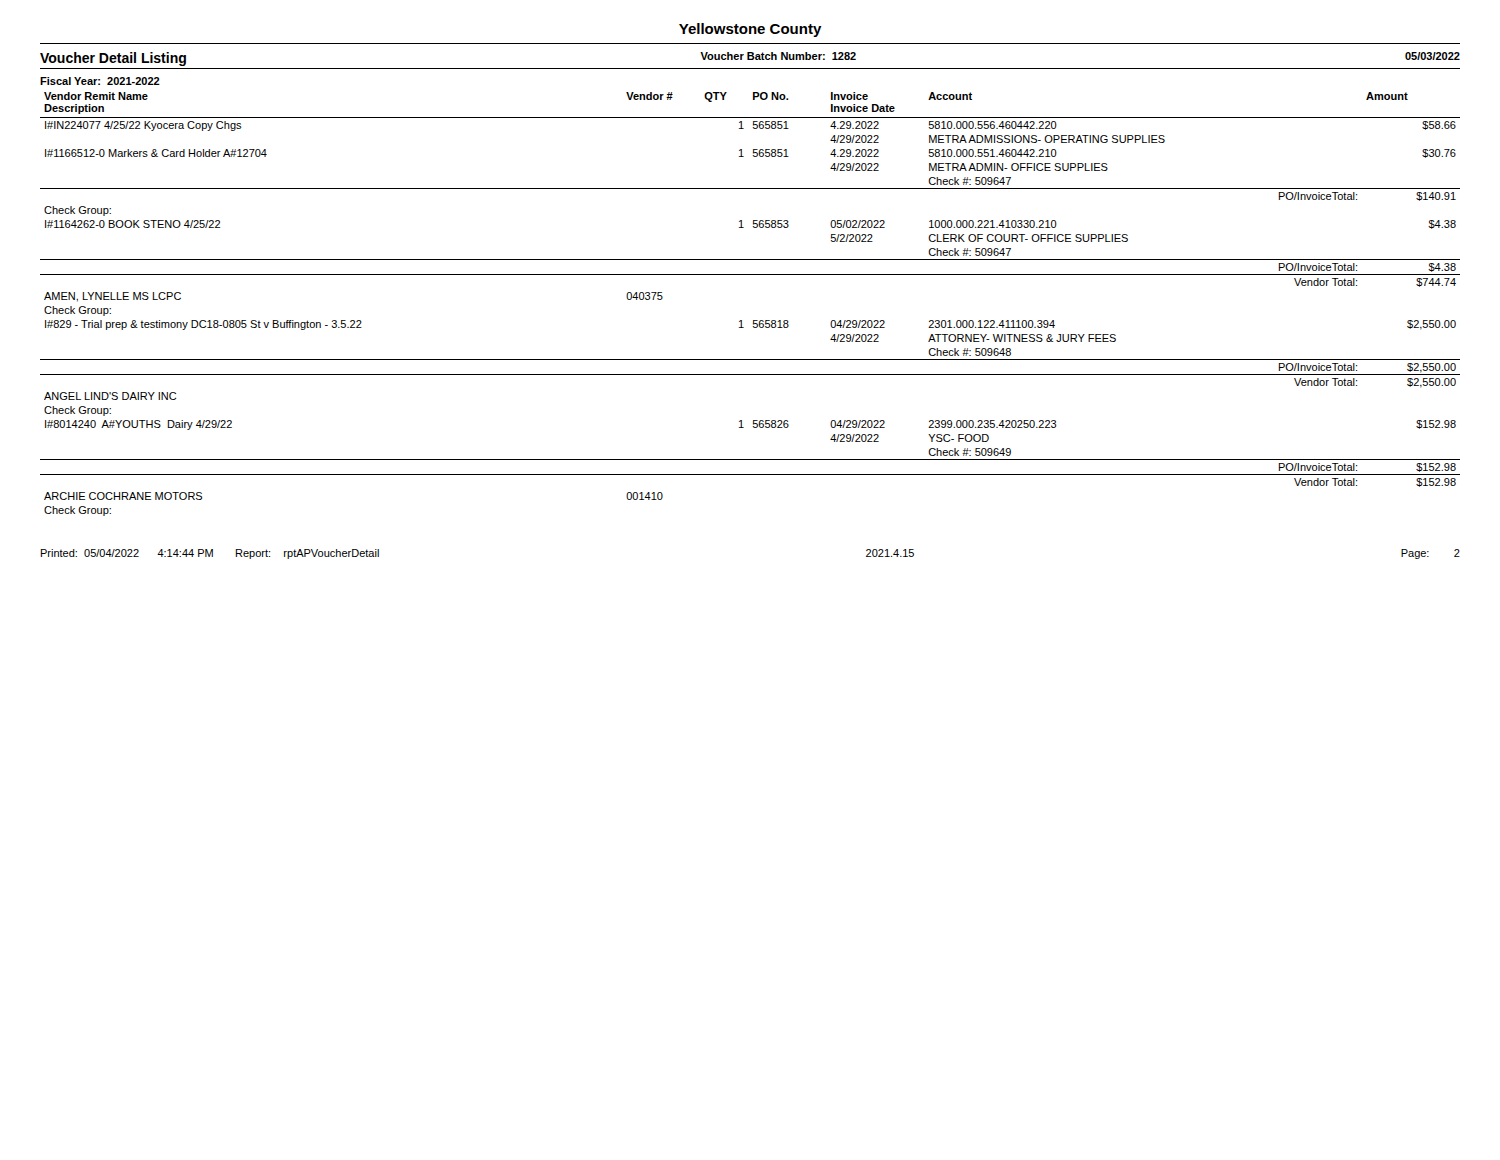Yellowstone County
Voucher Detail Listing
Voucher Batch Number: 1282
05/03/2022
Fiscal Year: 2021-2022
| Vendor Remit Name Description | Vendor # | QTY | PO No. | Invoice Invoice Date | Account | Amount |
| --- | --- | --- | --- | --- | --- | --- |
| I#IN224077 4/25/22 Kyocera Copy Chgs | | 1 | 565851 | 4.29.2022 | 5810.000.556.460442.220 | $58.66 |
| | | | | 4/29/2022 | METRA ADMISSIONS- OPERATING SUPPLIES | |
| I#1166512-0 Markers & Card Holder A#12704 | | 1 | 565851 | 4.29.2022 | 5810.000.551.460442.210 | $30.76 |
| | | | | 4/29/2022 | METRA ADMIN- OFFICE SUPPLIES | |
| | Check #: 509647 | |
| | PO/InvoiceTotal: | $140.91 |
| Check Group: | |
| I#1164262-0 BOOK STENO 4/25/22 | | 1 | 565853 | 05/02/2022 | 1000.000.221.410330.210 | $4.38 |
| | | | | 5/2/2022 | CLERK OF COURT- OFFICE SUPPLIES | |
| | Check #: 509647 | |
| | PO/InvoiceTotal: | $4.38 |
| | Vendor Total: | $744.74 |
| AMEN, LYNELLE MS LCPC | 040375 | |
| Check Group: | |
| I#829 - Trial prep & testimony DC18-0805 St v Buffington - 3.5.22 | | 1 | 565818 | 04/29/2022 | 2301.000.122.411100.394 | $2,550.00 |
| | | | | 4/29/2022 | ATTORNEY- WITNESS & JURY FEES | |
| | Check #: 509648 | |
| | PO/InvoiceTotal: | $2,550.00 |
| | Vendor Total: | $2,550.00 |
| ANGEL LIND'S DAIRY INC | | |
| Check Group: | |
| I#8014240 A#YOUTHS Dairy 4/29/22 | | 1 | 565826 | 04/29/2022 | 2399.000.235.420250.223 | $152.98 |
| | | | | 4/29/2022 | YSC- FOOD | |
| | Check #: 509649 | |
| | PO/InvoiceTotal: | $152.98 |
| | Vendor Total: | $152.98 |
| ARCHIE COCHRANE MOTORS | 001410 | |
| Check Group: | |
Printed: 05/04/2022 4:14:44 PM Report: rptAPVoucherDetail
2021.4.15
Page: 2